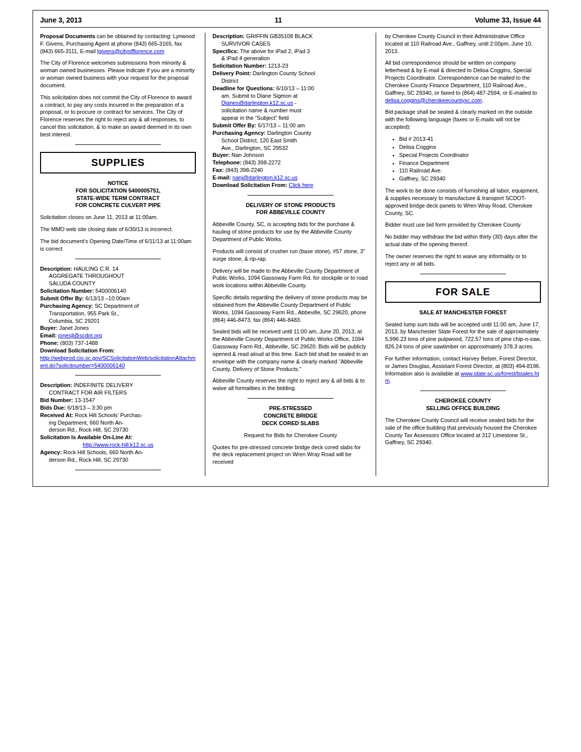June 3, 2013 11 Volume 33, Issue 44
Proposal Documents can be obtained by contacting: Lynwood F. Givens, Purchasing Agent at phone (843) 665-3165, fax (843) 665-3111, E-mail lgivens@cityofflorence.com
The City of Florence welcomes submissions from minority & woman owned businesses. Please indicate if you are a minority or woman owned business with your request for the proposal document.
This solicitation does not commit the City of Florence to award a contract, to pay any costs incurred in the preparation of a proposal, or to procure or contract for services. The City of Florence reserves the right to reject any & all responses, to cancel this solicitation, & to make an award deemed in its own best interest.
SUPPLIES
NOTICE
FOR SOLICITATION 5400005751,
STATE-WIDE TERM CONTRACT
FOR CONCRETE CULVERT PIPE
Solicitation closes on June 11, 2013 at 11:00am.
The MMO web site closing date of 6/30/13 is incorrect.
The bid document’s Opening Date/Time of 6/11/13 at 11:00am is correct
Description: HAULING C.R. 14 AGGREGATE THROUGHOUT SALUDA COUNTY
Solicitation Number: 5400006140
Submit Offer By: 6/13/13 –10:00am
Purchasing Agency: SC Department of Transportation, 955 Park St., Columbia, SC 29201
Buyer: Janet Jones
Email: jonesjl@scdot.org
Phone: (803) 737-1488
Download Solicitation From:
http://webprod.cio.sc.gov/SCSolicitationWeb/solicitationAttachment.do?solicitnumber=5400006140
Description: INDEFINITE DELIVERY CONTRACT FOR AIR FILTERS
Bid Number: 13-1547
Bids Due: 6/18/13 – 3:30 pm
Received At: Rock Hill Schools’ Purchas-ing Department, 660 North An-derson Rd., Rock Hill, SC 29730
Solicitation Is Available On-Line At:
http://www.rock-hill.k12.sc.us
Agency: Rock Hill Schools, 660 North An-derson Rd., Rock Hill, SC 29730
Description: GRIFFIN GB35108 BLACK SURVIVOR CASES
Specifics: The above for iPad 2, iPad 3 & iPad 4 generation
Solicitation Number: 1213-23
Delivery Point: Darlington County School District
Deadline for Questions: 6/10/13 – 11:00 am. Submit to Diane Sigmon at Dianes@darlington.k12.sc.us -solicitation name & number must appear in the “Subject” field
Submit Offer By: 6/17/13 – 11:00 am
Purchasing Agency: Darlington County School District, 120 East Smith Ave., Darlington, SC 29532
Buyer: Nan Johnson
Telephone: (843) 398-2272
Fax: (843) 398-2240
E-mail: nanj@darlington.k12.sc.us
Download Solicitation From: Click here
DELIVERY OF STONE PRODUCTS
FOR ABBEVILLE COUNTY
Abbeville County, SC, is accepting bids for the purchase & hauling of stone products for use by the Abbeville County Department of Public Works.
Products will consist of crusher run (base stone), #57 stone, 3” surge stone, & rip-rap.
Delivery will be made to the Abbeville County Department of Public Works, 1094 Gassoway Farm Rd. for stockpile or to road work locations within Abbeville County.
Specific details regarding the delivery of stone products may be obtained from the Abbeville County Department of Public Works, 1094 Gassoway Farm Rd., Abbeville, SC 29620, phone (864) 446-8473, fax (864) 446-8483.
Sealed bids will be received until 11:00 am, June 20, 2013, at the Abbeville County Department of Public Works Office, 1094 Gassoway Farm Rd., Abbeville, SC 29620. Bids will be publicly opened & read aloud at this time. Each bid shall be sealed in an envelope with the company name & clearly marked “Abbeville County, Delivery of Stone Products.”
Abbeville County reserves the right to reject any & all bids & to waive all formalities in the bidding.
PRE-STRESSED
CONCRETE BRIDGE
DECK CORED SLABS
Request for Bids for Cherokee County
Quotes for pre-stressed concrete bridge deck cored slabs for the deck replacement project on Wren Wray Road will be received
by Cherokee County Council in their Administrative Office located at 110 Railroad Ave., Gaffney, until 2:00pm, June 10, 2013.
All bid correspondence should be written on company letterhead & by E-mail & directed to Delisa Coggins, Special Projects Coordinator. Correspondence can be mailed to the Cherokee County Finance Department, 110 Railroad Ave., Gaffney, SC 29340, or faxed to (864) 487-2594, or E-mailed to delisa.coggins@cherokeecountysc.com.
Bid package shall be sealed & clearly marked on the outside with the following language (faxes or E-mails will not be accepted):
Bid # 2013-41
Delisa Coggins
Special Projects Coordinator
Finance Department
110 Railroad Ave.
Gaffney, SC 29340
The work to be done consists of furnishing all labor, equipment, & supplies necessary to manufacture & transport SCDOT-approved bridge deck panels to Wren Wray Road, Cherokee County, SC.
Bidder must use bid form provided by Cherokee County
No bidder may withdraw the bid within thirty (30) days after the actual date of the opening thereof.
The owner reserves the right to waive any informality or to reject any or all bids.
FOR SALE
SALE AT MANCHESTER FOREST
Sealed lump sum bids will be accepted until 11:00 am, June 17, 2013, by Manchester State Forest for the sale of approximately 5,996.23 tons of pine pulpwood, 722.57 tons of pine chip-n-saw, 826.24 tons of pine sawtimber on approximately 378.3 acres.
For further information, contact Harvey Belser, Forest Director, or James Douglas, Assistant Forest Director, at (803) 494-8196. Information also is available at www.state.sc.us/forest/bsales.htm.
CHEROKEE COUNTY
SELLING OFFICE BUILDING
The Cherokee County Council will receive sealed bids for the sale of the office building that previously housed the Cherokee County Tax Assessors Office located at 312 Limestone St., Gaffney, SC 29340.